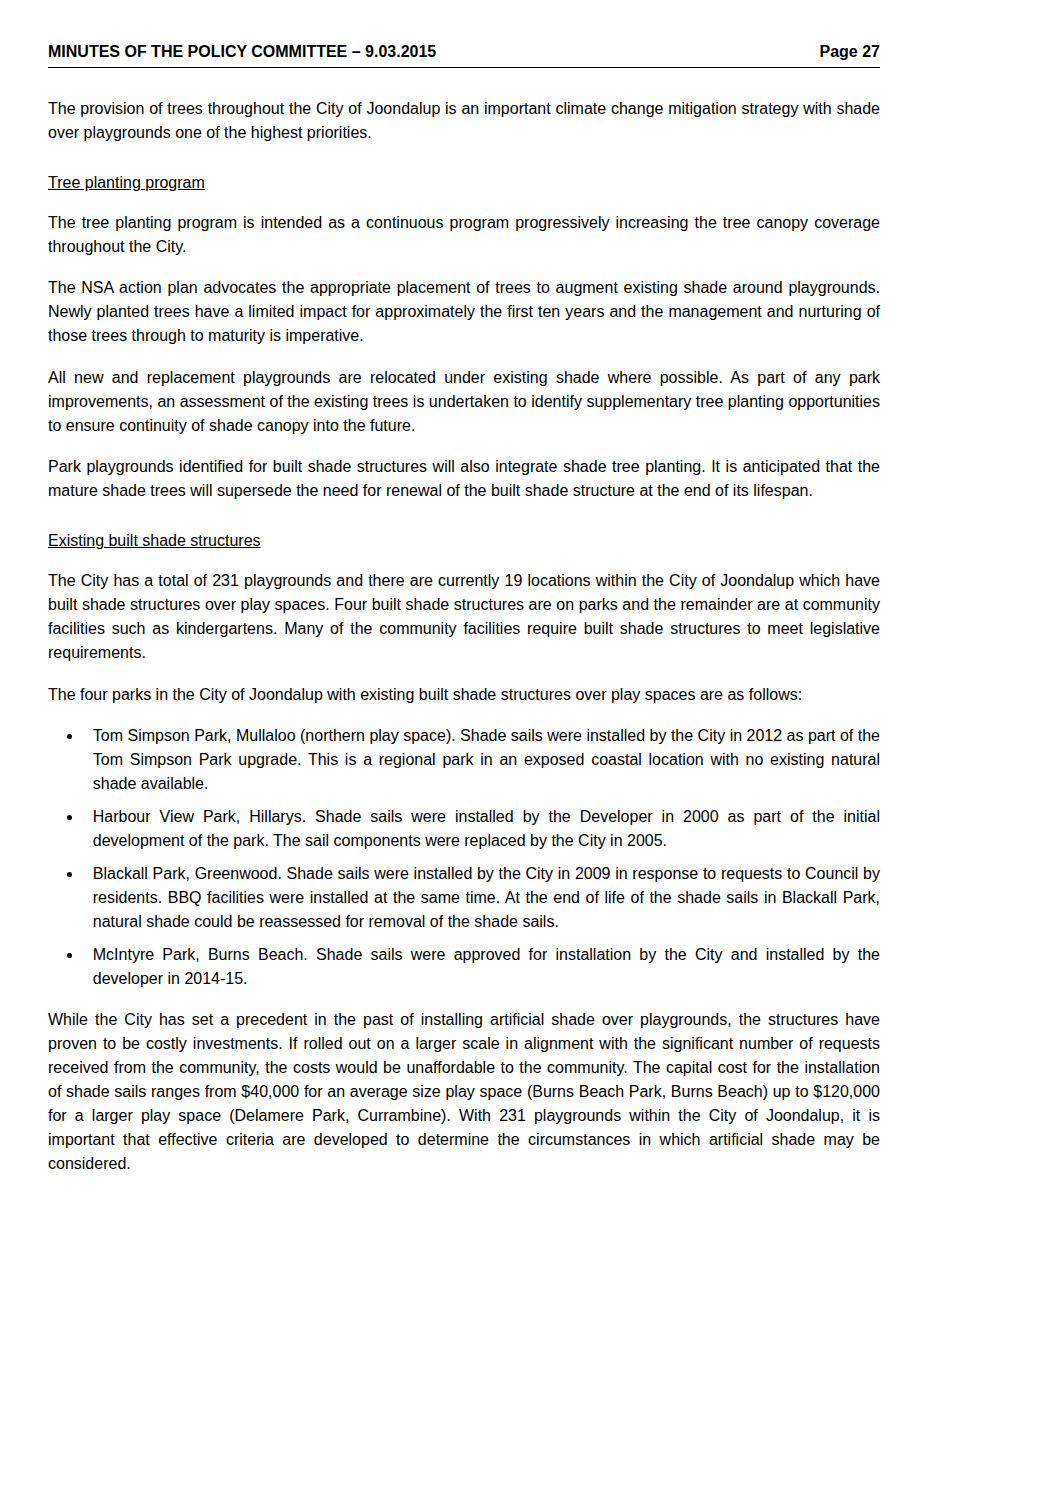Minutes of the Policy Committee – 9.03.2015 Page 27
The provision of trees throughout the City of Joondalup is an important climate change mitigation strategy with shade over playgrounds one of the highest priorities.
Tree planting program
The tree planting program is intended as a continuous program progressively increasing the tree canopy coverage throughout the City.
The NSA action plan advocates the appropriate placement of trees to augment existing shade around playgrounds. Newly planted trees have a limited impact for approximately the first ten years and the management and nurturing of those trees through to maturity is imperative.
All new and replacement playgrounds are relocated under existing shade where possible. As part of any park improvements, an assessment of the existing trees is undertaken to identify supplementary tree planting opportunities to ensure continuity of shade canopy into the future.
Park playgrounds identified for built shade structures will also integrate shade tree planting. It is anticipated that the mature shade trees will supersede the need for renewal of the built shade structure at the end of its lifespan.
Existing built shade structures
The City has a total of 231 playgrounds and there are currently 19 locations within the City of Joondalup which have built shade structures over play spaces. Four built shade structures are on parks and the remainder are at community facilities such as kindergartens. Many of the community facilities require built shade structures to meet legislative requirements.
The four parks in the City of Joondalup with existing built shade structures over play spaces are as follows:
Tom Simpson Park, Mullaloo (northern play space). Shade sails were installed by the City in 2012 as part of the Tom Simpson Park upgrade. This is a regional park in an exposed coastal location with no existing natural shade available.
Harbour View Park, Hillarys. Shade sails were installed by the Developer in 2000 as part of the initial development of the park. The sail components were replaced by the City in 2005.
Blackall Park, Greenwood. Shade sails were installed by the City in 2009 in response to requests to Council by residents. BBQ facilities were installed at the same time. At the end of life of the shade sails in Blackall Park, natural shade could be reassessed for removal of the shade sails.
McIntyre Park, Burns Beach. Shade sails were approved for installation by the City and installed by the developer in 2014-15.
While the City has set a precedent in the past of installing artificial shade over playgrounds, the structures have proven to be costly investments. If rolled out on a larger scale in alignment with the significant number of requests received from the community, the costs would be unaffordable to the community. The capital cost for the installation of shade sails ranges from $40,000 for an average size play space (Burns Beach Park, Burns Beach) up to $120,000 for a larger play space (Delamere Park, Currambine). With 231 playgrounds within the City of Joondalup, it is important that effective criteria are developed to determine the circumstances in which artificial shade may be considered.